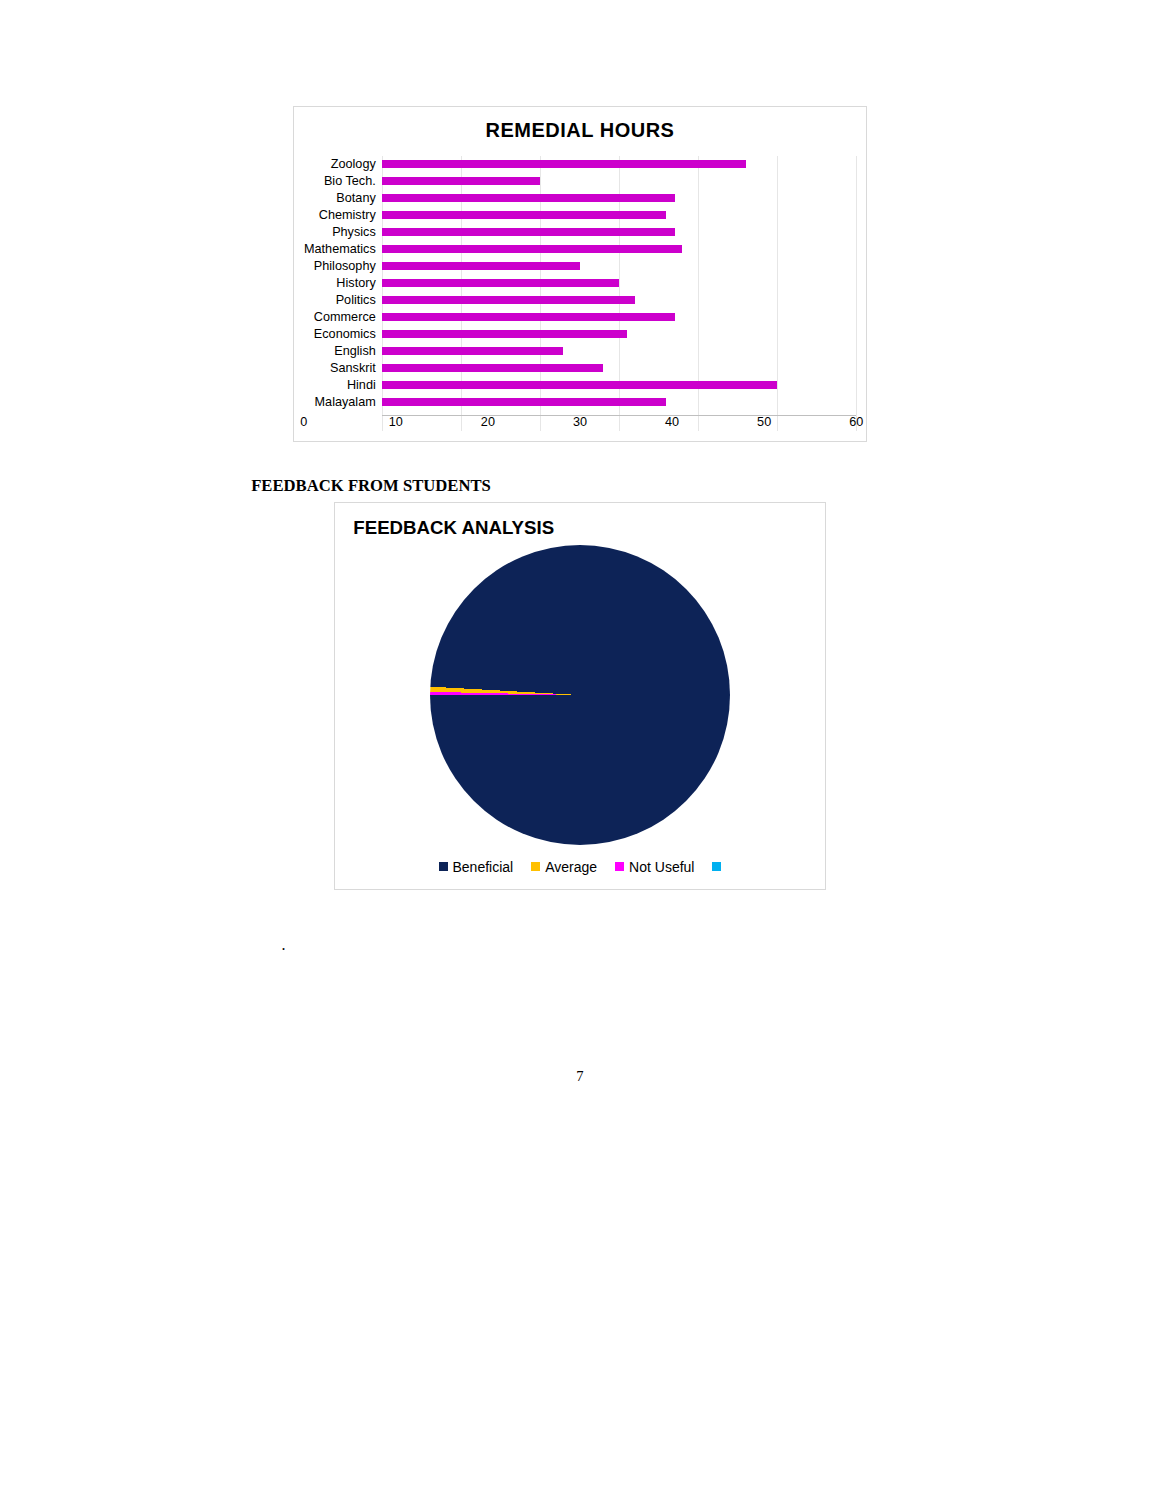REMEDIAL HOURS
Zoology
Bio Tech.
Botany
Chemistry
Physics
Mathematics
Philosophy
History
Politics
Commerce
Economics
English
Sanskrit
Hindi
Malayalam
0 10 20 30 40 50 60
FEEDBACK FROM STUDENTS
FEEDBACK ANALYSIS
Beneficial
Average
Not Useful
.
7